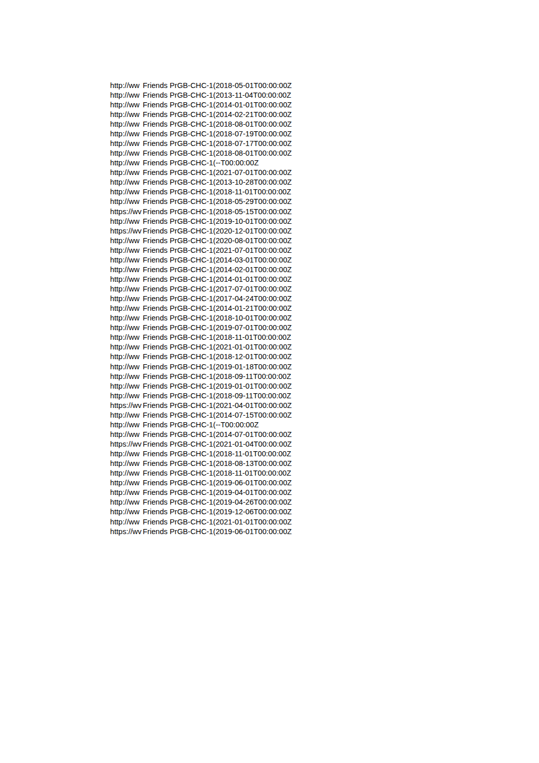| http://ww | Friends Pr | GB-CHC-1( | 2018-05-01T00:00:00Z |
| http://ww | Friends Pr | GB-CHC-1( | 2013-11-04T00:00:00Z |
| http://ww | Friends Pr | GB-CHC-1( | 2014-01-01T00:00:00Z |
| http://ww | Friends Pr | GB-CHC-1( | 2014-02-21T00:00:00Z |
| http://ww | Friends Pr | GB-CHC-1( | 2018-08-01T00:00:00Z |
| http://ww | Friends Pr | GB-CHC-1( | 2018-07-19T00:00:00Z |
| http://ww | Friends Pr | GB-CHC-1( | 2018-07-17T00:00:00Z |
| http://ww | Friends Pr | GB-CHC-1( | 2018-08-01T00:00:00Z |
| http://ww | Friends Pr | GB-CHC-1( | --T00:00:00Z |
| http://ww | Friends Pr | GB-CHC-1( | 2021-07-01T00:00:00Z |
| http://ww | Friends Pr | GB-CHC-1( | 2013-10-28T00:00:00Z |
| http://ww | Friends Pr | GB-CHC-1( | 2018-11-01T00:00:00Z |
| http://ww | Friends Pr | GB-CHC-1( | 2018-05-29T00:00:00Z |
| https://wv | Friends Pr | GB-CHC-1( | 2018-05-15T00:00:00Z |
| http://ww | Friends Pr | GB-CHC-1( | 2019-10-01T00:00:00Z |
| https://wv | Friends Pr | GB-CHC-1( | 2020-12-01T00:00:00Z |
| http://ww | Friends Pr | GB-CHC-1( | 2020-08-01T00:00:00Z |
| http://ww | Friends Pr | GB-CHC-1( | 2021-07-01T00:00:00Z |
| http://ww | Friends Pr | GB-CHC-1( | 2014-03-01T00:00:00Z |
| http://ww | Friends Pr | GB-CHC-1( | 2014-02-01T00:00:00Z |
| http://ww | Friends Pr | GB-CHC-1( | 2014-01-01T00:00:00Z |
| http://ww | Friends Pr | GB-CHC-1( | 2017-07-01T00:00:00Z |
| http://ww | Friends Pr | GB-CHC-1( | 2017-04-24T00:00:00Z |
| http://ww | Friends Pr | GB-CHC-1( | 2014-01-21T00:00:00Z |
| http://ww | Friends Pr | GB-CHC-1( | 2018-10-01T00:00:00Z |
| http://ww | Friends Pr | GB-CHC-1( | 2019-07-01T00:00:00Z |
| http://ww | Friends Pr | GB-CHC-1( | 2018-11-01T00:00:00Z |
| http://ww | Friends Pr | GB-CHC-1( | 2021-01-01T00:00:00Z |
| http://ww | Friends Pr | GB-CHC-1( | 2018-12-01T00:00:00Z |
| http://ww | Friends Pr | GB-CHC-1( | 2019-01-18T00:00:00Z |
| http://ww | Friends Pr | GB-CHC-1( | 2018-09-11T00:00:00Z |
| http://ww | Friends Pr | GB-CHC-1( | 2019-01-01T00:00:00Z |
| http://ww | Friends Pr | GB-CHC-1( | 2018-09-11T00:00:00Z |
| https://wv | Friends Pr | GB-CHC-1( | 2021-04-01T00:00:00Z |
| http://ww | Friends Pr | GB-CHC-1( | 2014-07-15T00:00:00Z |
| http://ww | Friends Pr | GB-CHC-1( | --T00:00:00Z |
| http://ww | Friends Pr | GB-CHC-1( | 2014-07-01T00:00:00Z |
| https://wv | Friends Pr | GB-CHC-1( | 2021-01-04T00:00:00Z |
| http://ww | Friends Pr | GB-CHC-1( | 2018-11-01T00:00:00Z |
| http://ww | Friends Pr | GB-CHC-1( | 2018-08-13T00:00:00Z |
| http://ww | Friends Pr | GB-CHC-1( | 2018-11-01T00:00:00Z |
| http://ww | Friends Pr | GB-CHC-1( | 2019-06-01T00:00:00Z |
| http://ww | Friends Pr | GB-CHC-1( | 2019-04-01T00:00:00Z |
| http://ww | Friends Pr | GB-CHC-1( | 2019-04-26T00:00:00Z |
| http://ww | Friends Pr | GB-CHC-1( | 2019-12-06T00:00:00Z |
| http://ww | Friends Pr | GB-CHC-1( | 2021-01-01T00:00:00Z |
| https://wv | Friends Pr | GB-CHC-1( | 2019-06-01T00:00:00Z |